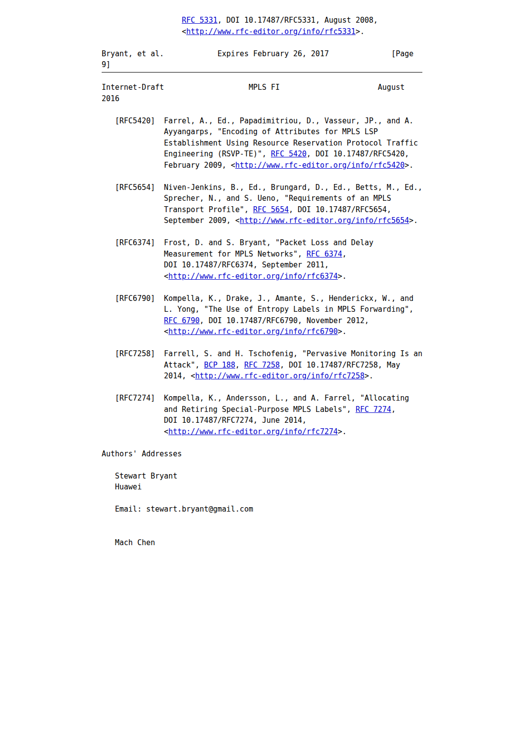RFC 5331, DOI 10.17487/RFC5331, August 2008,
                  <http://www.rfc-editor.org/info/rfc5331>.
Bryant, et al.            Expires February 26, 2017              [Page 9]
Internet-Draft                   MPLS FI                      August 2016
   [RFC5420]  Farrel, A., Ed., Papadimitriou, D., Vasseur, JP., and A.
              Ayyangarps, "Encoding of Attributes for MPLS LSP
              Establishment Using Resource Reservation Protocol Traffic
              Engineering (RSVP-TE)", RFC 5420, DOI 10.17487/RFC5420,
              February 2009, <http://www.rfc-editor.org/info/rfc5420>.

   [RFC5654]  Niven-Jenkins, B., Ed., Brungard, D., Ed., Betts, M., Ed.,
              Sprecher, N., and S. Ueno, "Requirements of an MPLS
              Transport Profile", RFC 5654, DOI 10.17487/RFC5654,
              September 2009, <http://www.rfc-editor.org/info/rfc5654>.

   [RFC6374]  Frost, D. and S. Bryant, "Packet Loss and Delay
              Measurement for MPLS Networks", RFC 6374,
              DOI 10.17487/RFC6374, September 2011,
              <http://www.rfc-editor.org/info/rfc6374>.

   [RFC6790]  Kompella, K., Drake, J., Amante, S., Henderickx, W., and
              L. Yong, "The Use of Entropy Labels in MPLS Forwarding",
              RFC 6790, DOI 10.17487/RFC6790, November 2012,
              <http://www.rfc-editor.org/info/rfc6790>.

   [RFC7258]  Farrell, S. and H. Tschofenig, "Pervasive Monitoring Is an
              Attack", BCP 188, RFC 7258, DOI 10.17487/RFC7258, May
              2014, <http://www.rfc-editor.org/info/rfc7258>.

   [RFC7274]  Kompella, K., Andersson, L., and A. Farrel, "Allocating
              and Retiring Special-Purpose MPLS Labels", RFC 7274,
              DOI 10.17487/RFC7274, June 2014,
              <http://www.rfc-editor.org/info/rfc7274>.

Authors' Addresses

   Stewart Bryant
   Huawei

   Email: stewart.bryant@gmail.com


   Mach Chen